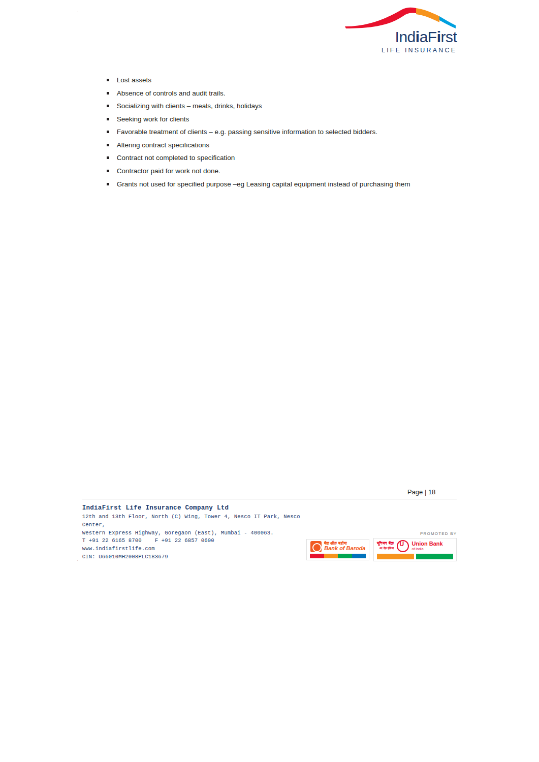.
IndiaFirst
LIFE INSURANCE
Lost assets
Absence of controls and audit trails.
Socializing with clients – meals, drinks, holidays
Seeking work for clients
Favorable treatment of clients – e.g. passing sensitive information to selected bidders.
Altering contract specifications
Contract not completed to specification
Contractor paid for work not done.
Grants not used for specified purpose –eg Leasing capital equipment instead of purchasing them
Page | 18
IndiaFirst Life Insurance Company Ltd
12th and 13th Floor, North (C) Wing, Tower 4, Nesco IT Park, Nesco Center,
Western Express Highway, Goregaon (East), Mumbai - 400063.
T +91 22 6165 8700 F +91 22 6857 0600
www.indiafirstlife.com
CIN: U66010MH2008PLC183679
PROMOTED BY
बैंक ऑफ़ बड़ौदा
Bank of Baroda
यूनियन बैंक
अॉफ़ इंडिया
Union Bankof India
.